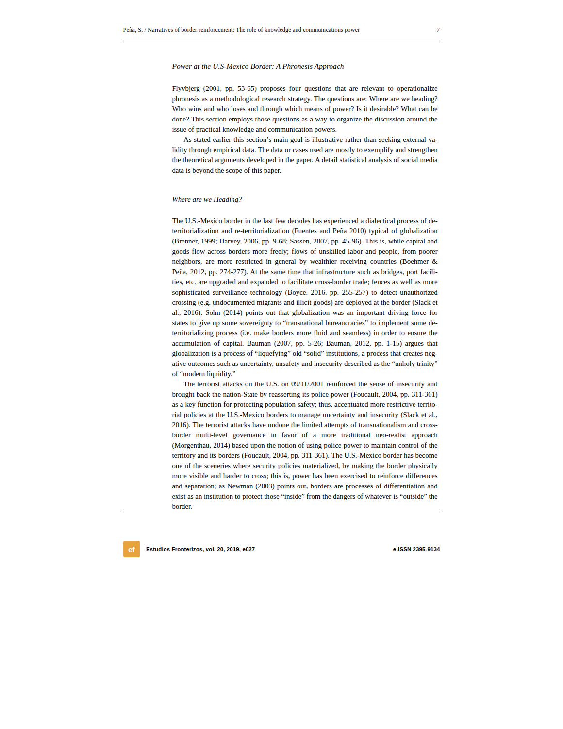Peña, S. / Narratives of border reinforcement: The role of knowledge and communications power
7
Power at the U.S-Mexico Border: A Phronesis Approach
Flyvbjerg (2001, pp. 53-65) proposes four questions that are relevant to operationalize phronesis as a methodological research strategy. The questions are: Where are we heading? Who wins and who loses and through which means of power? Is it desirable? What can be done? This section employs those questions as a way to organize the discussion around the issue of practical knowledge and communication powers.
As stated earlier this section’s main goal is illustrative rather than seeking external validity through empirical data. The data or cases used are mostly to exemplify and strengthen the theoretical arguments developed in the paper. A detail statistical analysis of social media data is beyond the scope of this paper.
Where are we Heading?
The U.S.-Mexico border in the last few decades has experienced a dialectical process of deterritorialization and re-territorialization (Fuentes and Peña 2010) typical of globalization (Brenner, 1999; Harvey, 2006, pp. 9-68; Sassen, 2007, pp. 45-96). This is, while capital and goods flow across borders more freely; flows of unskilled labor and people, from poorer neighbors, are more restricted in general by wealthier receiving countries (Boehmer & Peña, 2012, pp. 274-277). At the same time that infrastructure such as bridges, port facilities, etc. are upgraded and expanded to facilitate cross-border trade; fences as well as more sophisticated surveillance technology (Boyce, 2016, pp. 255-257) to detect unauthorized crossing (e.g. undocumented migrants and illicit goods) are deployed at the border (Slack et al., 2016). Sohn (2014) points out that globalization was an important driving force for states to give up some sovereignty to “transnational bureaucracies” to implement some deterritorializing process (i.e. make borders more fluid and seamless) in order to ensure the accumulation of capital. Bauman (2007, pp. 5-26; Bauman, 2012, pp. 1-15) argues that globalization is a process of “liquefying” old “solid” institutions, a process that creates negative outcomes such as uncertainty, unsafety and insecurity described as the “unholy trinity” of “modern liquidity.”
The terrorist attacks on the U.S. on 09/11/2001 reinforced the sense of insecurity and brought back the nation-State by reasserting its police power (Foucault, 2004, pp. 311-361) as a key function for protecting population safety; thus, accentuated more restrictive territorial policies at the U.S.-Mexico borders to manage uncertainty and insecurity (Slack et al., 2016). The terrorist attacks have undone the limited attempts of transnationalism and cross-border multi-level governance in favor of a more traditional neo-realist approach (Morgenthau, 2014) based upon the notion of using police power to maintain control of the territory and its borders (Foucault, 2004, pp. 311-361). The U.S.-Mexico border has become one of the sceneries where security policies materialized, by making the border physically more visible and harder to cross; this is, power has been exercised to reinforce differences and separation; as Newman (2003) points out, borders are processes of differentiation and exist as an institution to protect those “inside” from the dangers of whatever is “outside” the border.
ef
Estudios Fronterizos, vol. 20, 2019, e027
e-ISSN 2395-9134